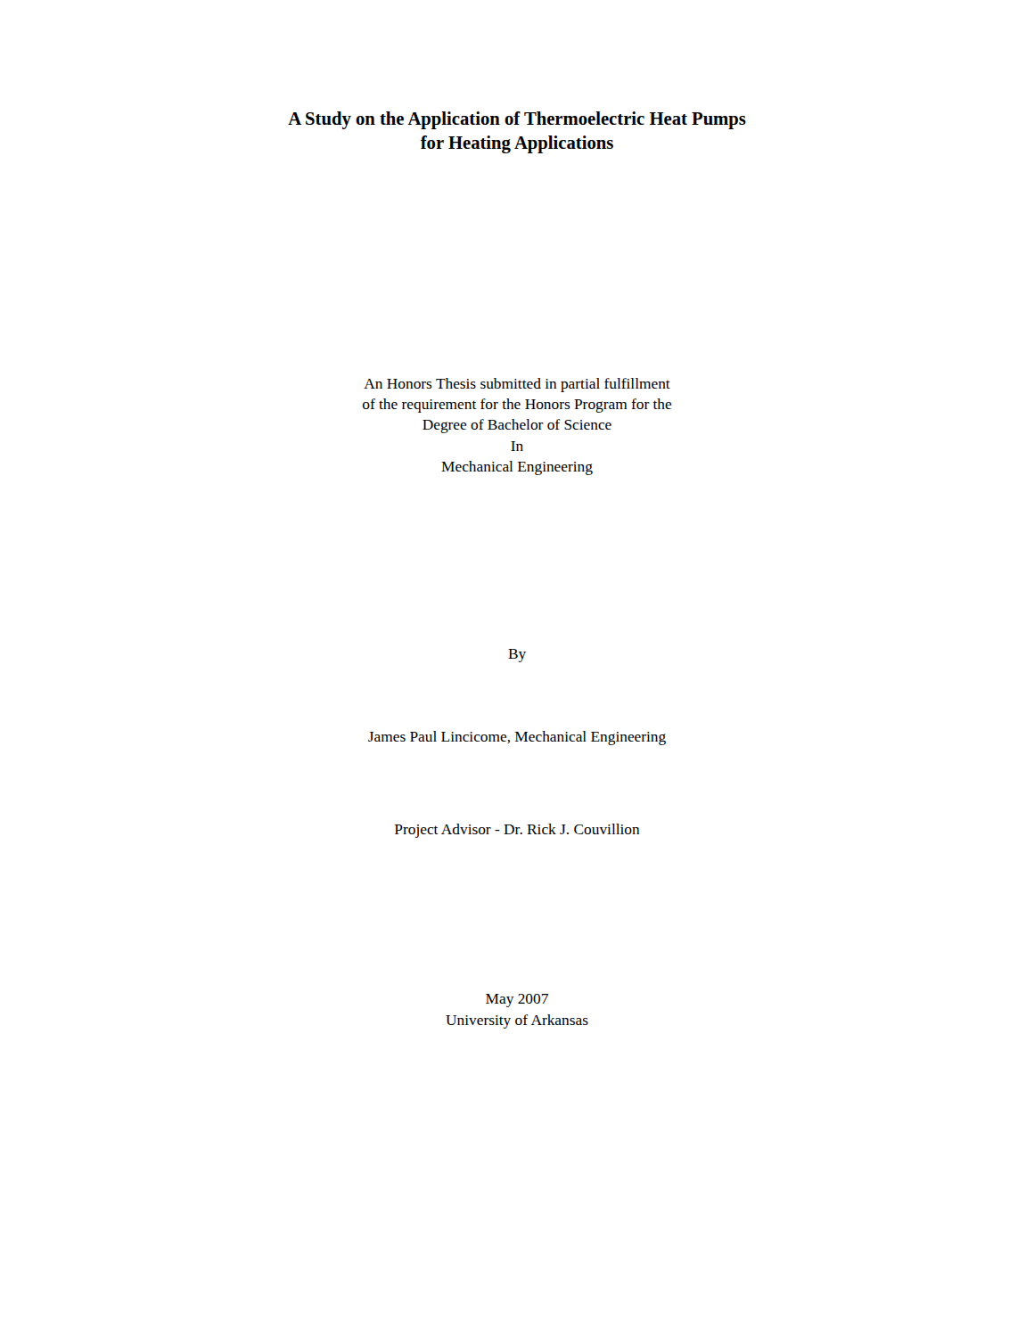A Study on the Application of Thermoelectric Heat Pumps
for Heating Applications
An Honors Thesis submitted in partial fulfillment
of the requirement for the Honors Program for the
Degree of Bachelor of Science
In
Mechanical Engineering
By
James Paul Lincicome, Mechanical Engineering
Project Advisor - Dr. Rick J. Couvillion
May 2007
University of Arkansas